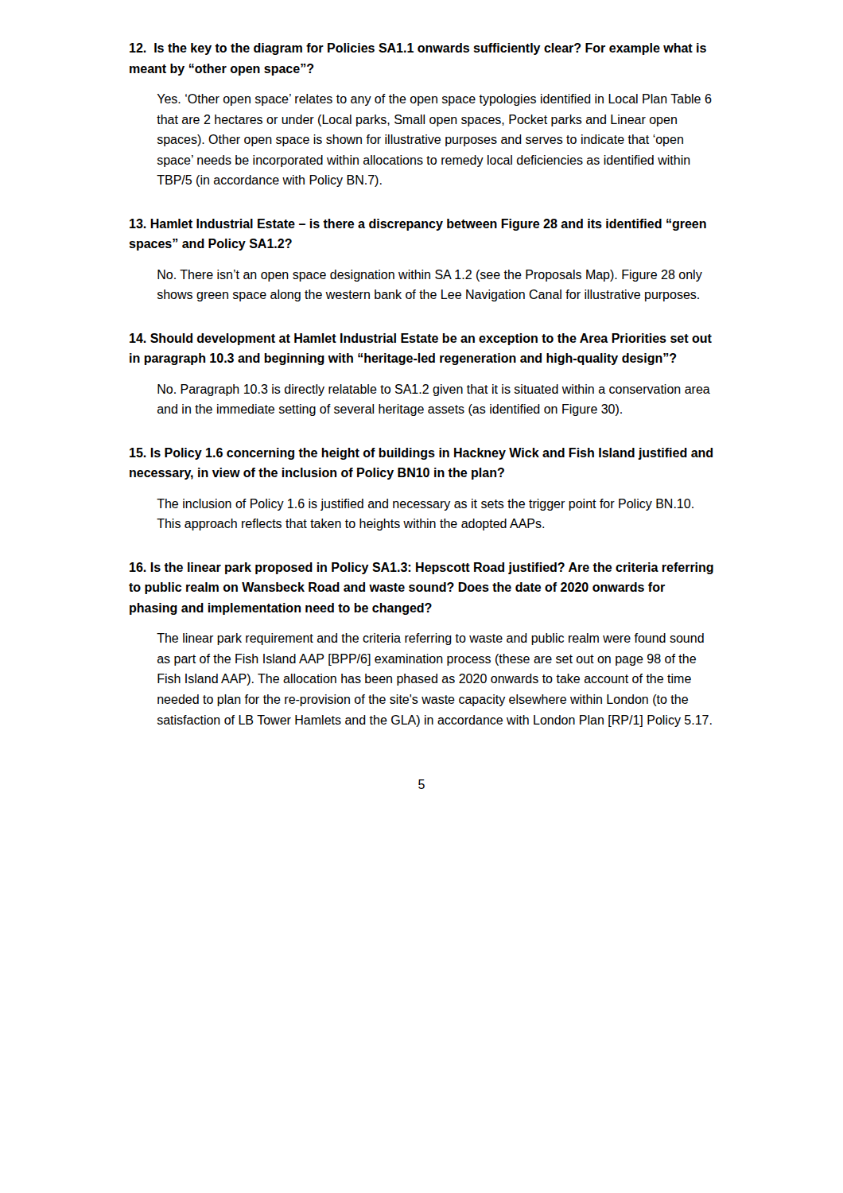12. Is the key to the diagram for Policies SA1.1 onwards sufficiently clear? For example what is meant by “other open space”?
Yes. ‘Other open space’ relates to any of the open space typologies identified in Local Plan Table 6 that are 2 hectares or under (Local parks, Small open spaces, Pocket parks and Linear open spaces). Other open space is shown for illustrative purposes and serves to indicate that ‘open space’ needs be incorporated within allocations to remedy local deficiencies as identified within TBP/5 (in accordance with Policy BN.7).
13. Hamlet Industrial Estate – is there a discrepancy between Figure 28 and its identified “green spaces” and Policy SA1.2?
No. There isn’t an open space designation within SA 1.2 (see the Proposals Map). Figure 28 only shows green space along the western bank of the Lee Navigation Canal for illustrative purposes.
14. Should development at Hamlet Industrial Estate be an exception to the Area Priorities set out in paragraph 10.3 and beginning with “heritage-led regeneration and high-quality design”?
No. Paragraph 10.3 is directly relatable to SA1.2 given that it is situated within a conservation area and in the immediate setting of several heritage assets (as identified on Figure 30).
15. Is Policy 1.6 concerning the height of buildings in Hackney Wick and Fish Island justified and necessary, in view of the inclusion of Policy BN10 in the plan?
The inclusion of Policy 1.6 is justified and necessary as it sets the trigger point for Policy BN.10. This approach reflects that taken to heights within the adopted AAPs.
16. Is the linear park proposed in Policy SA1.3: Hepscott Road justified? Are the criteria referring to public realm on Wansbeck Road and waste sound? Does the date of 2020 onwards for phasing and implementation need to be changed?
The linear park requirement and the criteria referring to waste and public realm were found sound as part of the Fish Island AAP [BPP/6] examination process (these are set out on page 98 of the Fish Island AAP). The allocation has been phased as 2020 onwards to take account of the time needed to plan for the re-provision of the site's waste capacity elsewhere within London (to the satisfaction of LB Tower Hamlets and the GLA) in accordance with London Plan [RP/1] Policy 5.17.
5